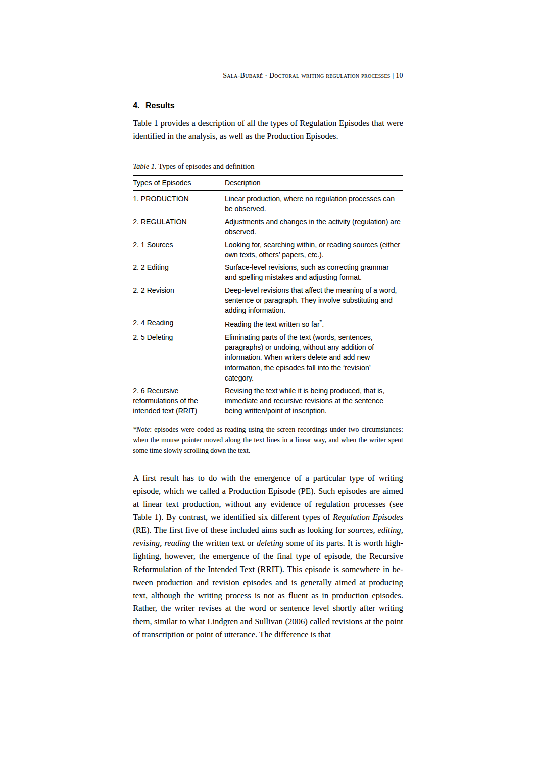Sala-Bubaré · Doctoral writing regulation processes | 10
4. Results
Table 1 provides a description of all the types of Regulation Episodes that were identified in the analysis, as well as the Production Episodes.
Table 1. Types of episodes and definition
| Types of Episodes | Description |
| --- | --- |
| 1. PRODUCTION | Linear production, where no regulation processes can be observed. |
| 2. REGULATION | Adjustments and changes in the activity (regulation) are observed. |
| 2. 1 Sources | Looking for, searching within, or reading sources (either own texts, others’ papers, etc.). |
| 2. 2 Editing | Surface-level revisions, such as correcting grammar and spelling mistakes and adjusting format. |
| 2. 2 Revision | Deep-level revisions that affect the meaning of a word, sentence or paragraph. They involve substituting and adding information. |
| 2. 4 Reading | Reading the text written so far * . |
| 2. 5 Deleting | Eliminating parts of the text (words, sentences, paragraphs) or undoing, without any addition of information. When writers delete and add new information, the episodes fall into the ‘revision’ category. |
| 2. 6 Recursive reformulations of the intended text (RRIT) | Revising the text while it is being produced, that is, immediate and recursive revisions at the sentence being written/point of inscription. |
*Note: episodes were coded as reading using the screen recordings under two circumstances: when the mouse pointer moved along the text lines in a linear way, and when the writer spent some time slowly scrolling down the text.
A first result has to do with the emergence of a particular type of writing episode, which we called a Production Episode (PE). Such episodes are aimed at linear text production, without any evidence of regulation processes (see Table 1). By contrast, we identified six different types of Regulation Episodes (RE). The first five of these included aims such as looking for sources, editing, revising, reading the written text or deleting some of its parts. It is worth highlighting, however, the emergence of the final type of episode, the Recursive Reformulation of the Intended Text (RRIT). This episode is somewhere in between production and revision episodes and is generally aimed at producing text, although the writing process is not as fluent as in production episodes. Rather, the writer revises at the word or sentence level shortly after writing them, similar to what Lindgren and Sullivan (2006) called revisions at the point of transcription or point of utterance. The difference is that